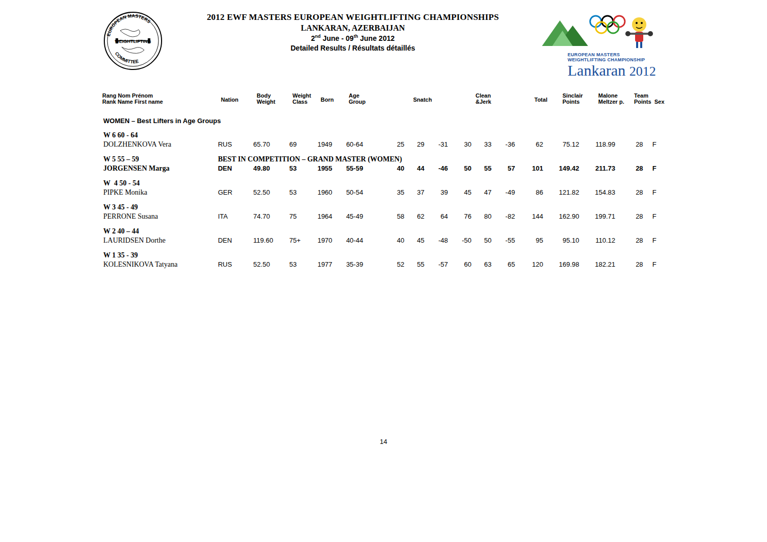EUROPEAN MASTERS COMMITTEE WEIGHTLIFTING
2012 EWF MASTERS EUROPEAN WEIGHTLIFTING CHAMPIONSHIPS
LANKARAN, AZERBAIJAN
2nd June - 09th June 2012
Detailed Results / Résultats détaillés
EUROPEAN MASTERS
WEIGHTLIFTING CHAMPIONSHIP
Lankaran 2012
Rang Nom Prénom
Rank Name First name
Nation
Body
Weight
Weight
Class
Born
Age
Group
Snatch
Clean
&Jerk
Total
Sinclair
Points
Malone
Meltzer p.
Team
Points Sex
| WOMEN – Best Lifters in Age Groups |
| W 6 60 - 64 |
| DOLZHENKOVA Vera | RUS | 65.70 | 69 | 1949 | 60-64 | 25 | 29 | -31 | 30 | 33 | -36 | 62 | 75.12 | 118.99 | 28 | F |
| W 5 55 – 59 | BEST IN COMPETITION – GRAND MASTER (WOMEN) |
| JORGENSEN Marga | DEN | 49.80 | 53 | 1955 | 55-59 | 40 | 44 | -46 | 50 | 55 | 57 | 101 | 149.42 | 211.73 | 28 | F |
| W 4 50 - 54 |
| PIPKE Monika | GER | 52.50 | 53 | 1960 | 50-54 | 35 | 37 | 39 | 45 | 47 | -49 | 86 | 121.82 | 154.83 | 28 | F |
| W 3 45 - 49 |
| PERRONE Susana | ITA | 74.70 | 75 | 1964 | 45-49 | 58 | 62 | 64 | 76 | 80 | -82 | 144 | 162.90 | 199.71 | 28 | F |
| W 2 40 – 44 |
| LAURIDSEN Dorthe | DEN | 119.60 | 75+ | 1970 | 40-44 | 40 | 45 | -48 | -50 | 50 | -55 | 95 | 95.10 | 110.12 | 28 | F |
| W 1 35 - 39 |
| KOLESNIKOVA Tatyana | RUS | 52.50 | 53 | 1977 | 35-39 | 52 | 55 | -57 | 60 | 63 | 65 | 120 | 169.98 | 182.21 | 28 | F |
14